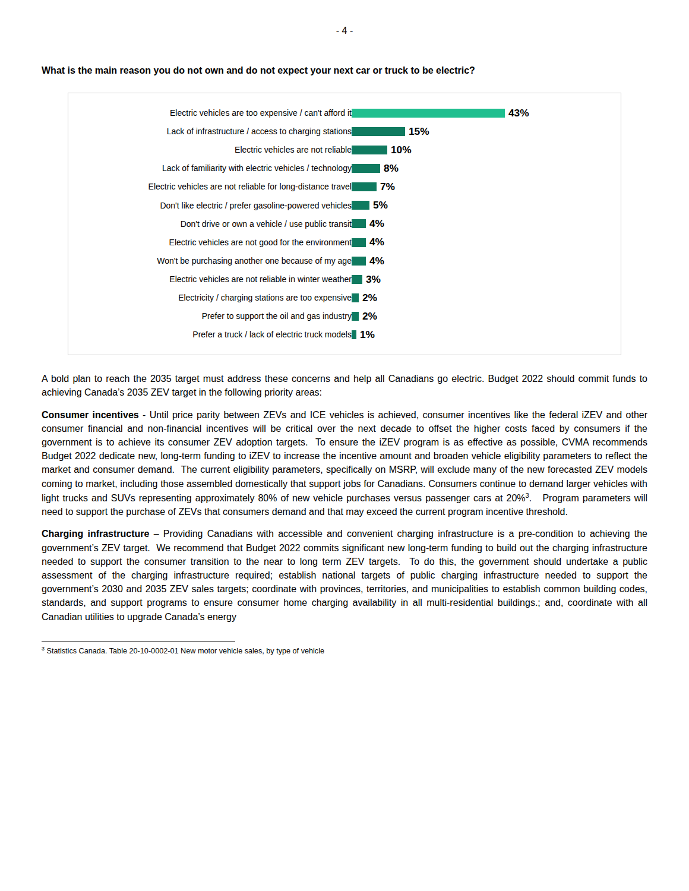- 4 -
What is the main reason you do not own and do not expect your next car or truck to be electric?
| Electric vehicles are too expensive / can't afford it | 43% |
| Lack of infrastructure / access to charging stations | 15% |
| Electric vehicles are not reliable | 10% |
| Lack of familiarity with electric vehicles / technology | 8% |
| Electric vehicles are not reliable for long-distance travel | 7% |
| Don't like electric / prefer gasoline-powered vehicles | 5% |
| Don't drive or own a vehicle / use public transit | 4% |
| Electric vehicles are not good for the environment | 4% |
| Won't be purchasing another one because of my age | 4% |
| Electric vehicles are not reliable in winter weather | 3% |
| Electricity / charging stations are too expensive | 2% |
| Prefer to support the oil and gas industry | 2% |
| Prefer a truck / lack of electric truck models | 1% |
A bold plan to reach the 2035 target must address these concerns and help all Canadians go electric. Budget 2022 should commit funds to achieving Canada’s 2035 ZEV target in the following priority areas:
Consumer incentives - Until price parity between ZEVs and ICE vehicles is achieved, consumer incentives like the federal iZEV and other consumer financial and non-financial incentives will be critical over the next decade to offset the higher costs faced by consumers if the government is to achieve its consumer ZEV adoption targets. To ensure the iZEV program is as effective as possible, CVMA recommends Budget 2022 dedicate new, long-term funding to iZEV to increase the incentive amount and broaden vehicle eligibility parameters to reflect the market and consumer demand. The current eligibility parameters, specifically on MSRP, will exclude many of the new forecasted ZEV models coming to market, including those assembled domestically that support jobs for Canadians. Consumers continue to demand larger vehicles with light trucks and SUVs representing approximately 80% of new vehicle purchases versus passenger cars at 20%3. Program parameters will need to support the purchase of ZEVs that consumers demand and that may exceed the current program incentive threshold.
Charging infrastructure – Providing Canadians with accessible and convenient charging infrastructure is a pre-condition to achieving the government’s ZEV target. We recommend that Budget 2022 commits significant new long-term funding to build out the charging infrastructure needed to support the consumer transition to the near to long term ZEV targets. To do this, the government should undertake a public assessment of the charging infrastructure required; establish national targets of public charging infrastructure needed to support the government’s 2030 and 2035 ZEV sales targets; coordinate with provinces, territories, and municipalities to establish common building codes, standards, and support programs to ensure consumer home charging availability in all multi-residential buildings.; and, coordinate with all Canadian utilities to upgrade Canada’s energy
3 Statistics Canada. Table 20-10-0002-01 New motor vehicle sales, by type of vehicle